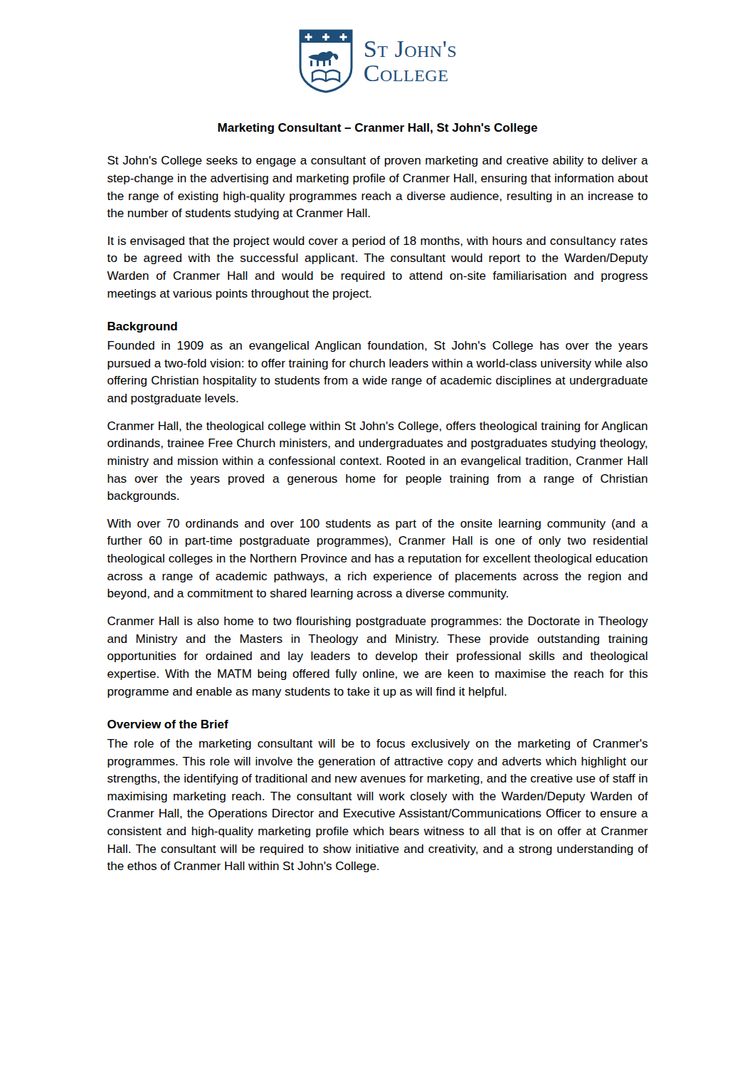St John's College
Marketing Consultant – Cranmer Hall, St John's College
St John's College seeks to engage a consultant of proven marketing and creative ability to deliver a step-change in the advertising and marketing profile of Cranmer Hall, ensuring that information about the range of existing high-quality programmes reach a diverse audience, resulting in an increase to the number of students studying at Cranmer Hall.
It is envisaged that the project would cover a period of 18 months, with hours and consultancy rates to be agreed with the successful applicant. The consultant would report to the Warden/Deputy Warden of Cranmer Hall and would be required to attend on-site familiarisation and progress meetings at various points throughout the project.
Background
Founded in 1909 as an evangelical Anglican foundation, St John's College has over the years pursued a two-fold vision: to offer training for church leaders within a world-class university while also offering Christian hospitality to students from a wide range of academic disciplines at undergraduate and postgraduate levels.
Cranmer Hall, the theological college within St John's College, offers theological training for Anglican ordinands, trainee Free Church ministers, and undergraduates and postgraduates studying theology, ministry and mission within a confessional context. Rooted in an evangelical tradition, Cranmer Hall has over the years proved a generous home for people training from a range of Christian backgrounds.
With over 70 ordinands and over 100 students as part of the onsite learning community (and a further 60 in part-time postgraduate programmes), Cranmer Hall is one of only two residential theological colleges in the Northern Province and has a reputation for excellent theological education across a range of academic pathways, a rich experience of placements across the region and beyond, and a commitment to shared learning across a diverse community.
Cranmer Hall is also home to two flourishing postgraduate programmes: the Doctorate in Theology and Ministry and the Masters in Theology and Ministry. These provide outstanding training opportunities for ordained and lay leaders to develop their professional skills and theological expertise. With the MATM being offered fully online, we are keen to maximise the reach for this programme and enable as many students to take it up as will find it helpful.
Overview of the Brief
The role of the marketing consultant will be to focus exclusively on the marketing of Cranmer's programmes. This role will involve the generation of attractive copy and adverts which highlight our strengths, the identifying of traditional and new avenues for marketing, and the creative use of staff in maximising marketing reach. The consultant will work closely with the Warden/Deputy Warden of Cranmer Hall, the Operations Director and Executive Assistant/Communications Officer to ensure a consistent and high-quality marketing profile which bears witness to all that is on offer at Cranmer Hall. The consultant will be required to show initiative and creativity, and a strong understanding of the ethos of Cranmer Hall within St John's College.